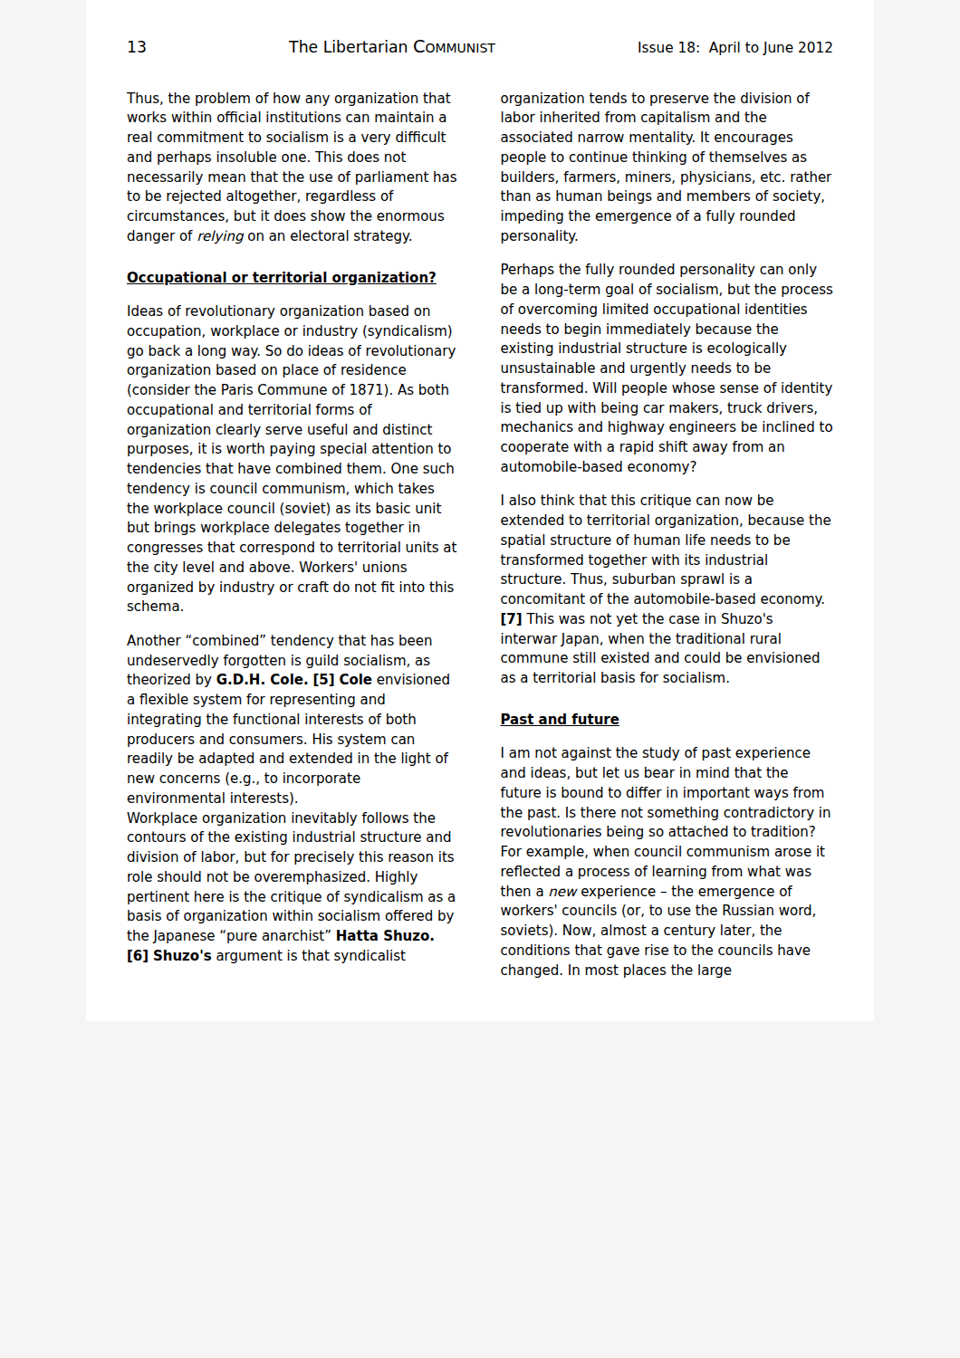13
The Libertarian Communist
Issue 18: April to June 2012
Thus, the problem of how any organization that works within official institutions can maintain a real commitment to socialism is a very difficult and perhaps insoluble one. This does not necessarily mean that the use of parliament has to be rejected altogether, regardless of circumstances, but it does show the enormous danger of relying on an electoral strategy.
Occupational or territorial organization?
Ideas of revolutionary organization based on occupation, workplace or industry (syndicalism) go back a long way. So do ideas of revolutionary organization based on place of residence (consider the Paris Commune of 1871). As both occupational and territorial forms of organization clearly serve useful and distinct purposes, it is worth paying special attention to tendencies that have combined them. One such tendency is council communism, which takes the workplace council (soviet) as its basic unit but brings workplace delegates together in congresses that correspond to territorial units at the city level and above. Workers' unions organized by industry or craft do not fit into this schema.
Another “combined” tendency that has been undeservedly forgotten is guild socialism, as theorized by G.D.H. Cole. [5] Cole envisioned a flexible system for representing and integrating the functional interests of both producers and consumers. His system can readily be adapted and extended in the light of new concerns (e.g., to incorporate environmental interests).
Workplace organization inevitably follows the contours of the existing industrial structure and division of labor, but for precisely this reason its role should not be overemphasized. Highly pertinent here is the critique of syndicalism as a basis of organization within socialism offered by the Japanese “pure anarchist” Hatta Shuzo. [6] Shuzo's argument is that syndicalist organization tends to preserve the division of labor inherited from capitalism and the associated narrow mentality. It encourages people to continue thinking of themselves as builders, farmers, miners, physicians, etc. rather than as human beings and members of society, impeding the emergence of a fully rounded personality.
Perhaps the fully rounded personality can only be a long-term goal of socialism, but the process of overcoming limited occupational identities needs to begin immediately because the existing industrial structure is ecologically unsustainable and urgently needs to be transformed. Will people whose sense of identity is tied up with being car makers, truck drivers, mechanics and highway engineers be inclined to cooperate with a rapid shift away from an automobile-based economy?
I also think that this critique can now be extended to territorial organization, because the spatial structure of human life needs to be transformed together with its industrial structure. Thus, suburban sprawl is a concomitant of the automobile-based economy. [7] This was not yet the case in Shuzo's interwar Japan, when the traditional rural commune still existed and could be envisioned as a territorial basis for socialism.
Past and future
I am not against the study of past experience and ideas, but let us bear in mind that the future is bound to differ in important ways from the past. Is there not something contradictory in revolutionaries being so attached to tradition? For example, when council communism arose it reflected a process of learning from what was then a new experience – the emergence of workers' councils (or, to use the Russian word, soviets). Now, almost a century later, the conditions that gave rise to the councils have changed. In most places the large